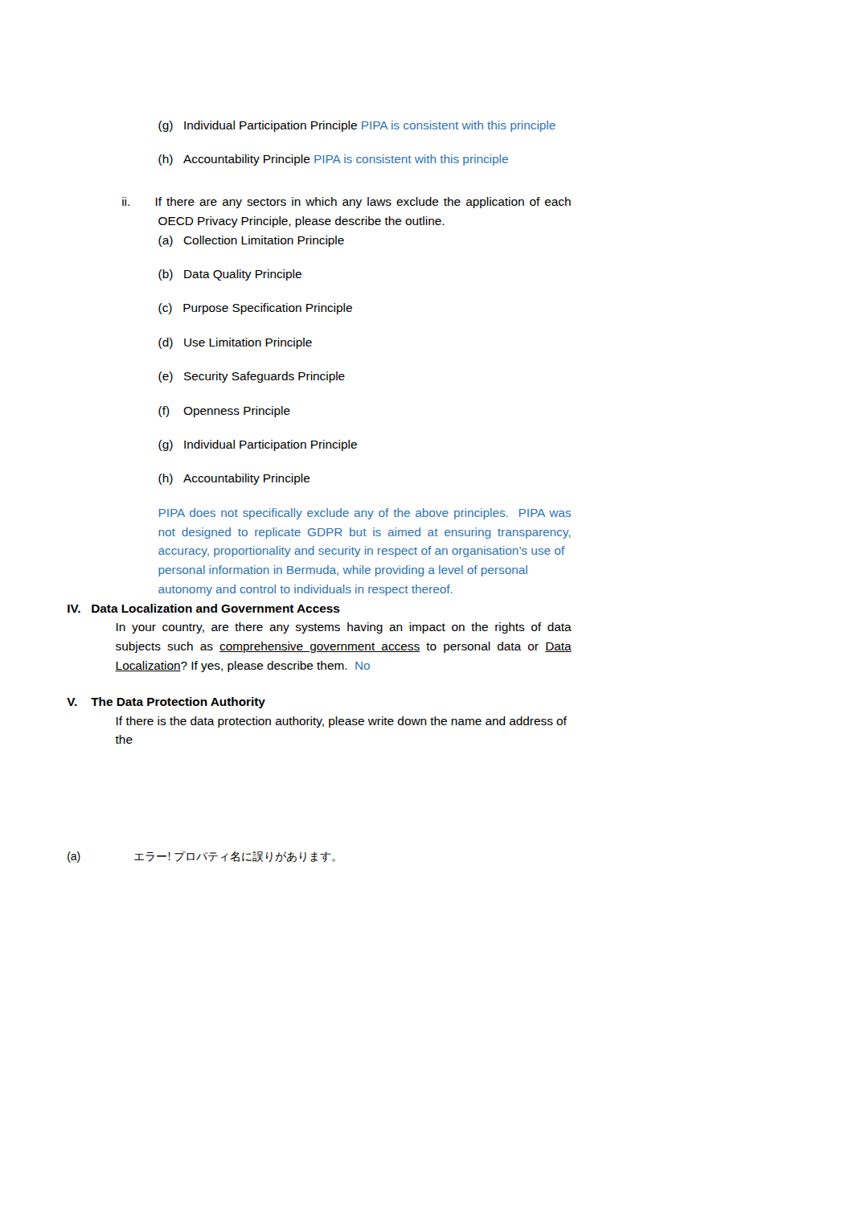(g) Individual Participation Principle PIPA is consistent with this principle
(h) Accountability Principle PIPA is consistent with this principle
ii. If there are any sectors in which any laws exclude the application of each OECD Privacy Principle, please describe the outline.
(a) Collection Limitation Principle
(b) Data Quality Principle
(c) Purpose Specification Principle
(d) Use Limitation Principle
(e) Security Safeguards Principle
(f) Openness Principle
(g) Individual Participation Principle
(h) Accountability Principle
PIPA does not specifically exclude any of the above principles. PIPA was not designed to replicate GDPR but is aimed at ensuring transparency, accuracy, proportionality and security in respect of an organisation’s use of
personal information in Bermuda, while providing a level of personal autonomy and control to individuals in respect thereof.
IV. Data Localization and Government Access
In your country, are there any systems having an impact on the rights of data subjects such as comprehensive government access to personal data or Data Localization? If yes, please describe them. No
V. The Data Protection Authority
If there is the data protection authority, please write down the name and address of the
(a) エラー! プロパティ名に誤りがあります。